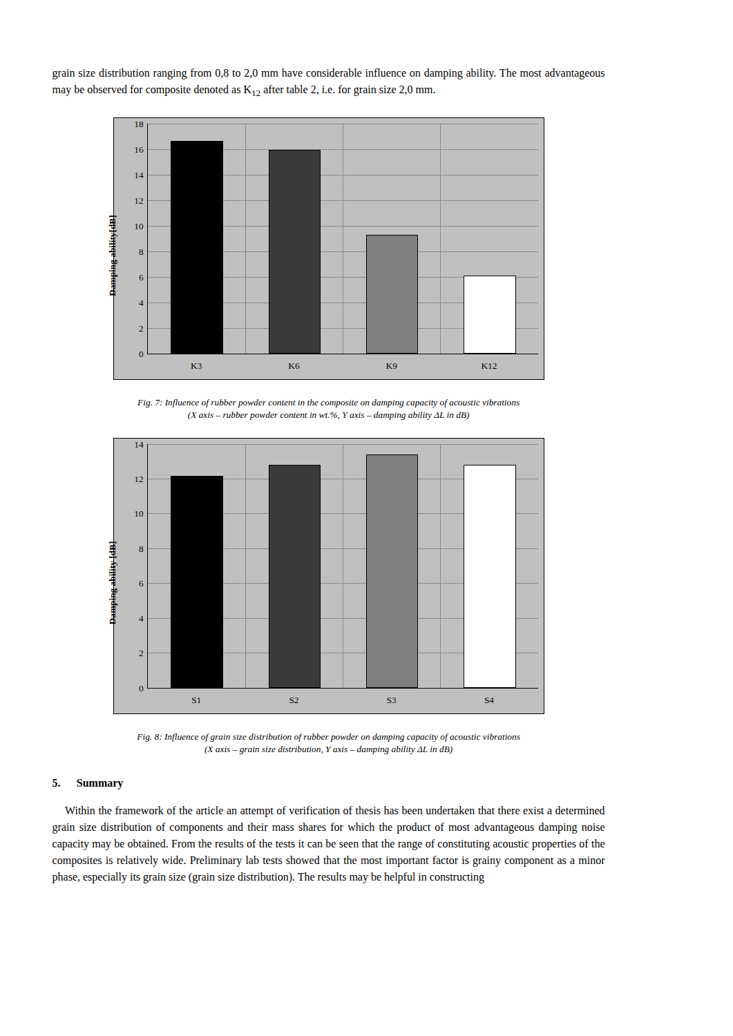grain size distribution ranging from 0,8 to 2,0 mm have considerable influence on damping ability. The most advantageous may be observed for composite denoted as K12 after table 2, i.e. for grain size 2,0 mm.
Damping ability[dB]
18
16
14
12
10
8
6
4
2
0
K3
K6
K9
K12
Fig. 7: Influence of rubber powder content in the composite on damping capacity of acoustic vibrations
(X axis – rubber powder content in wt.%, Y axis – damping ability ΔL in dB)
Damping ability [dB]
14
12
10
8
6
4
2
0
S1
S2
S3
S4
Fig. 8: Influence of grain size distribution of rubber powder on damping capacity of acoustic vibrations
(X axis – grain size distribution, Y axis – damping ability ΔL in dB)
5. Summary
Within the framework of the article an attempt of verification of thesis has been undertaken that there exist a determined grain size distribution of components and their mass shares for which the product of most advantageous damping noise capacity may be obtained. From the results of the tests it can be seen that the range of constituting acoustic properties of the composites is relatively wide. Preliminary lab tests showed that the most important factor is grainy component as a minor phase, especially its grain size (grain size distribution). The results may be helpful in constructing